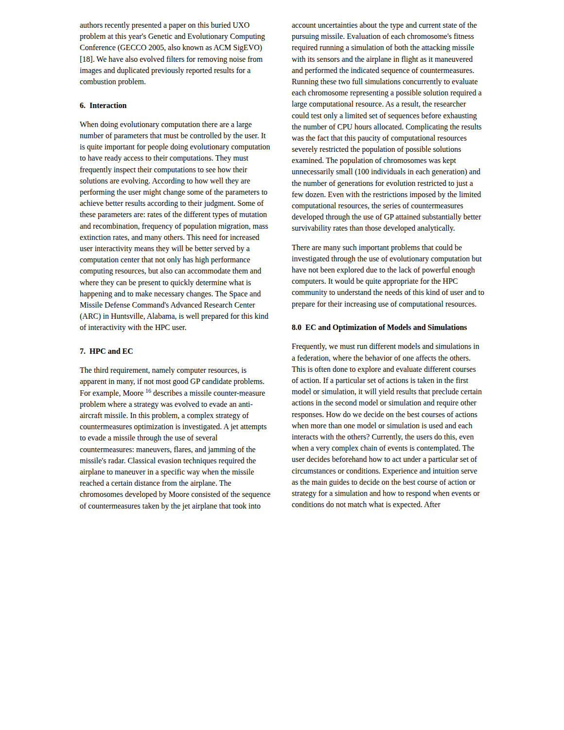authors recently presented a paper on this buried UXO problem at this year's Genetic and Evolutionary Computing Conference (GECCO 2005, also known as ACM SigEVO) [18]. We have also evolved filters for removing noise from images and duplicated previously reported results for a combustion problem.
6. Interaction
When doing evolutionary computation there are a large number of parameters that must be controlled by the user. It is quite important for people doing evolutionary computation to have ready access to their computations. They must frequently inspect their computations to see how their solutions are evolving. According to how well they are performing the user might change some of the parameters to achieve better results according to their judgment. Some of these parameters are: rates of the different types of mutation and recombination, frequency of population migration, mass extinction rates, and many others. This need for increased user interactivity means they will be better served by a computation center that not only has high performance computing resources, but also can accommodate them and where they can be present to quickly determine what is happening and to make necessary changes. The Space and Missile Defense Command's Advanced Research Center (ARC) in Huntsville, Alabama, is well prepared for this kind of interactivity with the HPC user.
7. HPC and EC
The third requirement, namely computer resources, is apparent in many, if not most good GP candidate problems. For example, Moore 16 describes a missile counter-measure problem where a strategy was evolved to evade an anti-aircraft missile. In this problem, a complex strategy of countermeasures optimization is investigated. A jet attempts to evade a missile through the use of several countermeasures: maneuvers, flares, and jamming of the missile's radar. Classical evasion techniques required the airplane to maneuver in a specific way when the missile reached a certain distance from the airplane. The chromosomes developed by Moore consisted of the sequence of countermeasures taken by the jet airplane that took into account uncertainties about the type and current state of the pursuing missile. Evaluation of each chromosome's fitness required running a simulation of both the attacking missile with its sensors and the airplane in flight as it maneuvered and performed the indicated sequence of countermeasures. Running these two full simulations concurrently to evaluate each chromosome representing a possible solution required a large computational resource. As a result, the researcher could test only a limited set of sequences before exhausting the number of CPU hours allocated. Complicating the results was the fact that this paucity of computational resources severely restricted the population of possible solutions examined. The population of chromosomes was kept unnecessarily small (100 individuals in each generation) and the number of generations for evolution restricted to just a few dozen. Even with the restrictions imposed by the limited computational resources, the series of countermeasures developed through the use of GP attained substantially better survivability rates than those developed analytically.
There are many such important problems that could be investigated through the use of evolutionary computation but have not been explored due to the lack of powerful enough computers. It would be quite appropriate for the HPC community to understand the needs of this kind of user and to prepare for their increasing use of computational resources.
8.0 EC and Optimization of Models and Simulations
Frequently, we must run different models and simulations in a federation, where the behavior of one affects the others. This is often done to explore and evaluate different courses of action. If a particular set of actions is taken in the first model or simulation, it will yield results that preclude certain actions in the second model or simulation and require other responses. How do we decide on the best courses of actions when more than one model or simulation is used and each interacts with the others? Currently, the users do this, even when a very complex chain of events is contemplated. The user decides beforehand how to act under a particular set of circumstances or conditions. Experience and intuition serve as the main guides to decide on the best course of action or strategy for a simulation and how to respond when events or conditions do not match what is expected. After